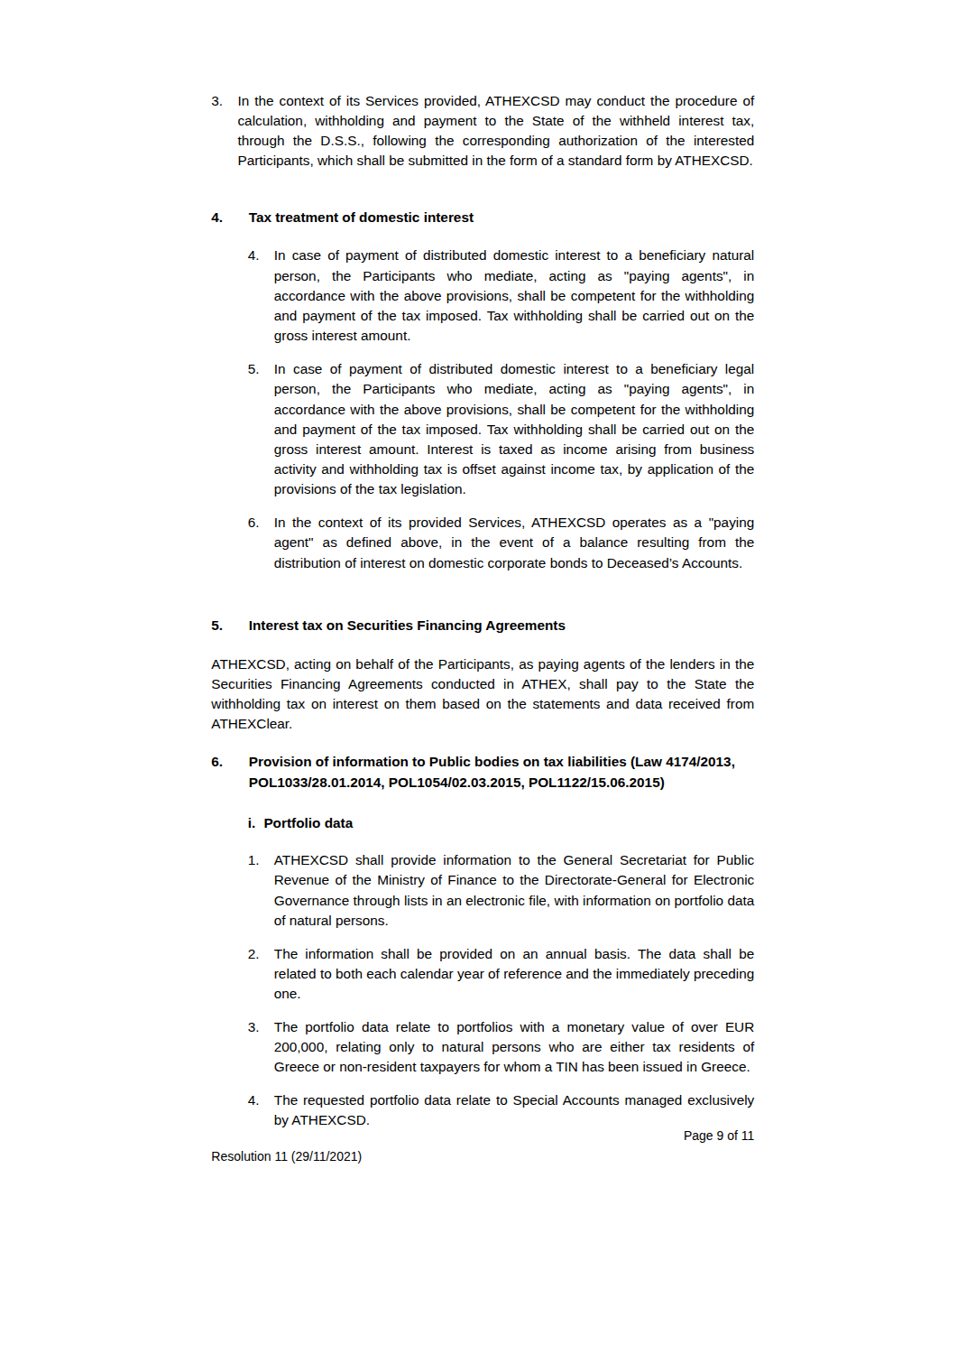3. In the context of its Services provided, ATHEXCSD may conduct the procedure of calculation, withholding and payment to the State of the withheld interest tax, through the D.S.S., following the corresponding authorization of the interested Participants, which shall be submitted in the form of a standard form by ATHEXCSD.
4. Tax treatment of domestic interest
4. In case of payment of distributed domestic interest to a beneficiary natural person, the Participants who mediate, acting as "paying agents", in accordance with the above provisions, shall be competent for the withholding and payment of the tax imposed. Tax withholding shall be carried out on the gross interest amount.
5. In case of payment of distributed domestic interest to a beneficiary legal person, the Participants who mediate, acting as "paying agents", in accordance with the above provisions, shall be competent for the withholding and payment of the tax imposed. Tax withholding shall be carried out on the gross interest amount. Interest is taxed as income arising from business activity and withholding tax is offset against income tax, by application of the provisions of the tax legislation.
6. In the context of its provided Services, ATHEXCSD operates as a "paying agent" as defined above, in the event of a balance resulting from the distribution of interest on domestic corporate bonds to Deceased’s Accounts.
5. Interest tax on Securities Financing Agreements
ATHEXCSD, acting on behalf of the Participants, as paying agents of the lenders in the Securities Financing Agreements conducted in ATHEX, shall pay to the State the withholding tax on interest on them based on the statements and data received from ATHEXClear.
6. Provision of information to Public bodies on tax liabilities (Law 4174/2013, POL1033/28.01.2014, POL1054/02.03.2015, POL1122/15.06.2015)
i. Portfolio data
1. ATHEXCSD shall provide information to the General Secretariat for Public Revenue of the Ministry of Finance to the Directorate-General for Electronic Governance through lists in an electronic file, with information on portfolio data of natural persons.
2. The information shall be provided on an annual basis. The data shall be related to both each calendar year of reference and the immediately preceding one.
3. The portfolio data relate to portfolios with a monetary value of over EUR 200,000, relating only to natural persons who are either tax residents of Greece or non-resident taxpayers for whom a TIN has been issued in Greece.
4. The requested portfolio data relate to Special Accounts managed exclusively by ATHEXCSD.
Page 9 of 11
Resolution 11 (29/11/2021)